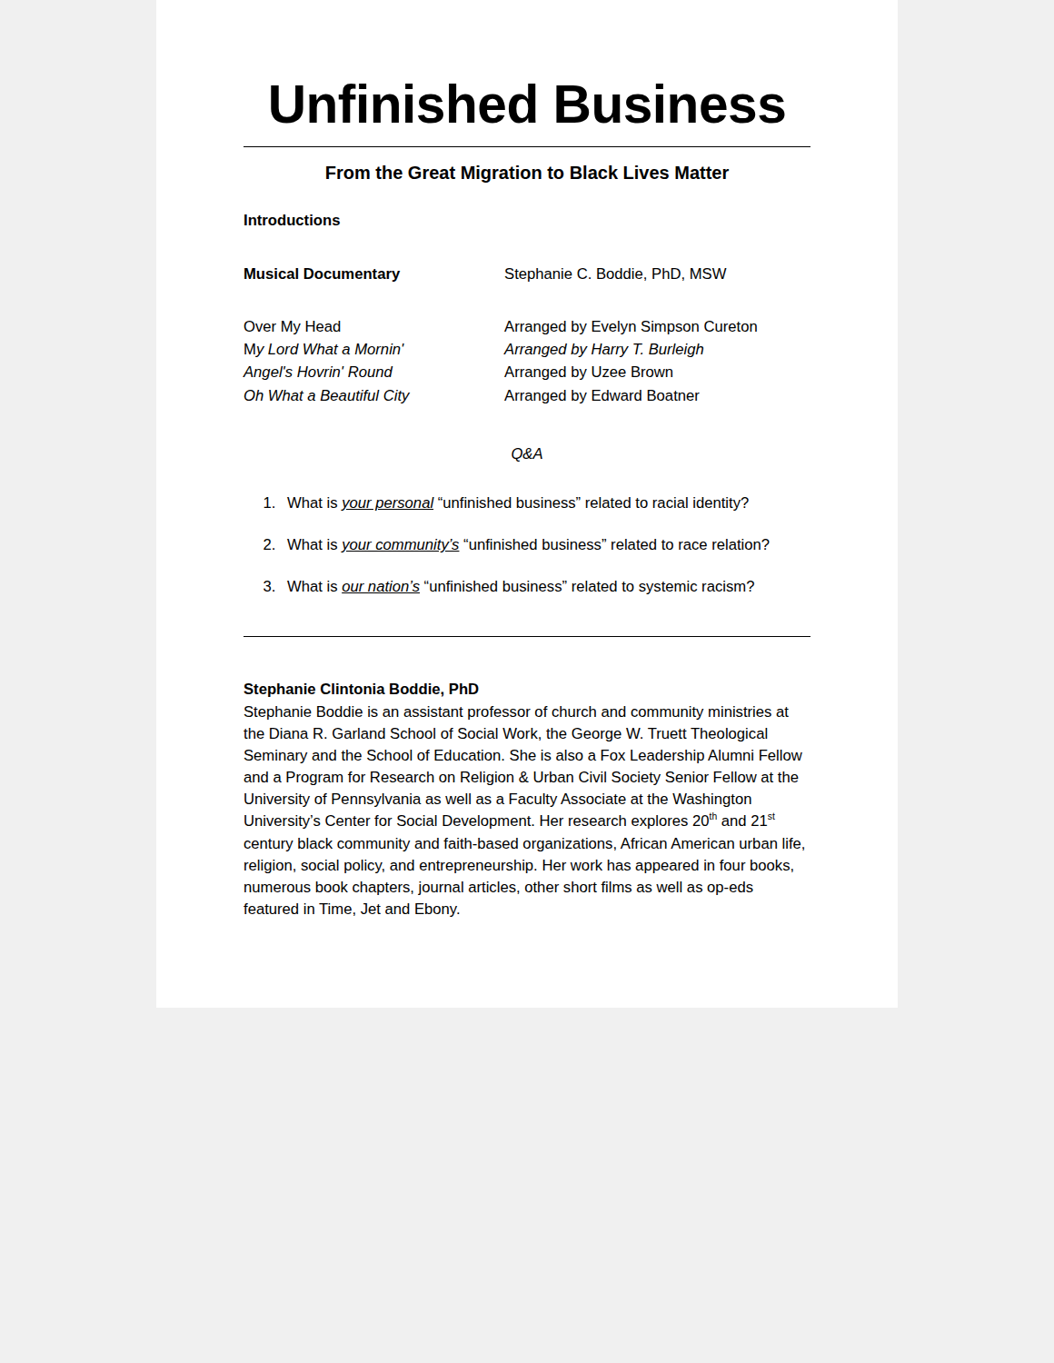Unfinished Business
From the Great Migration to Black Lives Matter
Introductions
Musical Documentary
Stephanie C. Boddie, PhD, MSW
Over My Head
Arranged by Evelyn Simpson Cureton
My Lord What a Mornin'
Arranged by Harry T. Burleigh
Angel's Hovrin' Round
Arranged by Uzee Brown
Oh What a Beautiful City
Arranged by Edward Boatner
Q&A
What is your personal “unfinished business” related to racial identity?
What is your community’s “unfinished business” related to race relation?
What is our nation’s “unfinished business” related to systemic racism?
Stephanie Clintonia Boddie, PhD
Stephanie Boddie is an assistant professor of church and community ministries at the Diana R. Garland School of Social Work, the George W. Truett Theological Seminary and the School of Education. She is also a Fox Leadership Alumni Fellow and a Program for Research on Religion & Urban Civil Society Senior Fellow at the University of Pennsylvania as well as a Faculty Associate at the Washington University’s Center for Social Development. Her research explores 20th and 21st century black community and faith-based organizations, African American urban life, religion, social policy, and entrepreneurship. Her work has appeared in four books, numerous book chapters, journal articles, other short films as well as op-eds featured in Time, Jet and Ebony.